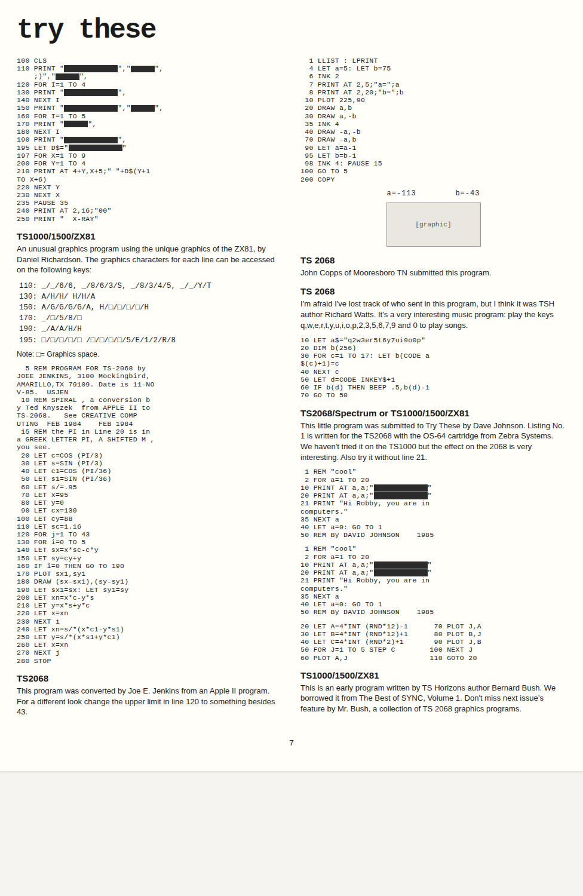try these
100 CLS
110 PRINT " "," ",
    ;)"," ",
120 FOR I=1 TO 4
130 PRINT " ",
140 NEXT I
150 PRINT " "," ",
160 FOR I=1 TO 5
170 PRINT " ",
180 NEXT I
190 PRINT " ",
195 LET D$=" "
197 FOR X=1 TO 9
200 FOR Y=1 TO 4
210 PRINT AT 4+Y,X+5;" "+D$(Y+1
TO X+6)
220 NEXT Y
230 NEXT X
235 PAUSE 35
240 PRINT AT 2,16;"00"
250 PRINT "  X-RAY"
TS1000/1500/ZX81
An unusual graphics program using the unique graphics of the ZX81, by Daniel Richardson. The graphics characters for each line can be accessed on the following keys:
110: _/_/6/6, _/8/6/3/S, _/8/3/4/5, _/_/Y/T
130: A/H/H/ H/H/A
150: A/G/G/G/G/A, H/□/□/□/□/H
170: _/□/5/8/□
190: _/A/A/H/H
195: □/□/□/□/□ /□/□/□/□/5/E/1/2/R/8
Note: □= Graphics space.
  5 REM PROGRAM FOR TS-2068 by
JOEE JENKINS, 3100 Mockingbird,
AMARILLO,TX 79109. Date is 11-NO
V-85.  USJEN
 10 REM SPIRAL , a conversion b
y Ted Knyszek  from APPLE II to
TS-2068.   See CREATIVE COMP
UTING  FEB 1984    FEB 1984
 15 REM the PI in Line 20 is in
a GREEK LETTER PI, A SHIFTED M ,
you see.
 20 LET c=COS (PI/3)
 30 LET s=SIN (PI/3)
 40 LET c1=COS (PI/36)
 50 LET s1=SIN (PI/36)
 60 LET s/=.95
 70 LET x=95
 80 LET y=0
 90 LET cx=130
100 LET cy=88
110 LET sc=1.16
120 FOR j=1 TO 43
130 FOR i=0 TO 5
140 LET sx=x*sc-c*y
150 LET sy=cy+y
160 IF i=0 THEN GO TO 190
170 PLOT sx1,sy1
180 DRAW (sx-sx1),(sy-sy1)
190 LET sx1=sx: LET sy1=sy
200 LET xn=x*c-y*s
210 LET y=x*s+y*c
220 LET x=xn
230 NEXT i
240 LET xn=s/*(x*c1-y*s1)
250 LET y=s/*(x*s1+y*c1)
260 LET x=xn
270 NEXT j
280 STOP
TS2068
This program was converted by Joe E. Jenkins from an Apple II program. For a different look change the upper limit in line 120 to something besides 43.
  1 LLIST : LPRINT
  4 LET a=5: LET b=75
  6 INK 2
  7 PRINT AT 2,5;"a=";a
  8 PRINT AT 2,20;"b=";b
 10 PLOT 225,90
 20 DRAW a,b
 30 DRAW a,-b
 35 INK 4
 40 DRAW -a,-b
 70 DRAW -a,b
 90 LET a=a-1
 95 LET b=b-1
 98 INK 4: PAUSE 15
100 GO TO 5
200 COPY
a=-113 b=-43
[graphic]
TS 2068
John Copps of Mooresboro TN submitted this program.
TS 2068
I'm afraid I've lost track of who sent in this program, but I think it was TSH author Richard Watts. It's a very interesting music program: play the keys q,w,e,r,t,y,u,i,o,p,2,3,5,6,7,9 and 0 to play songs.
10 LET a$="q2w3er5t6y7ui9o0p"
20 DIM b(256)
30 FOR c=1 TO 17: LET b(CODE a
$(c)+1)=c
40 NEXT c
50 LET d=CODE INKEY$+1
60 IF b(d) THEN BEEP .5,b(d)-1
70 GO TO 50
TS2068/Spectrum or TS1000/1500/ZX81
This little program was submitted to Try These by Dave Johnson. Listing No. 1 is written for the TS2068 with the OS-64 cartridge from Zebra Systems. We haven't tried it on the TS1000 but the effect on the 2068 is very interesting. Also try it without line 21.
 1 REM "cool"
 2 FOR a=1 TO 20
10 PRINT AT a,a;" "
20 PRINT AT a,a;" "
21 PRINT "Hi Robby, you are in
computers."
35 NEXT a
40 LET a=0: GO TO 1
50 REM By DAVID JOHNSON    1985
 1 REM "cool"
 2 FOR a=1 TO 20
10 PRINT AT a,a;" "
20 PRINT AT a,a;" "
21 PRINT "Hi Robby, you are in
computers."
35 NEXT a
40 LET a=0: GO TO 1
50 REM By DAVID JOHNSON    1985
20 LET A=4*INT (RND*12)-1      70 PLOT J,A
30 LET B=4*INT (RND*12)+1      80 PLOT B,J
40 LET C=4*INT (RND*2)+1       90 PLOT J,B
50 FOR J=1 TO 5 STEP C        100 NEXT J
60 PLOT A,J                   110 GOTO 20
TS1000/1500/ZX81
This is an early program written by TS Horizons author Bernard Bush. We borrowed it from The Best of SYNC, Volume 1. Don't miss next issue's feature by Mr. Bush, a collection of TS 2068 graphics programs.
7